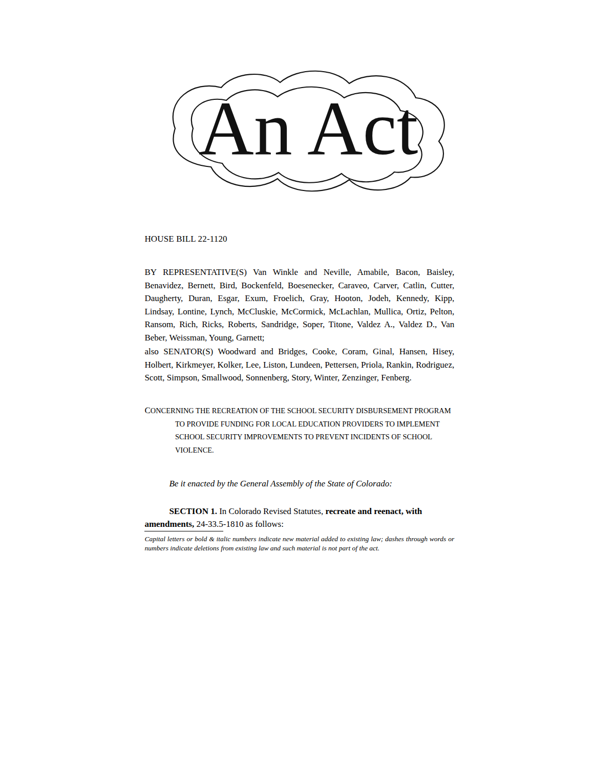An Act
HOUSE BILL 22-1120
BY REPRESENTATIVE(S) Van Winkle and Neville, Amabile, Bacon, Baisley, Benavidez, Bernett, Bird, Bockenfeld, Boesenecker, Caraveo, Carver, Catlin, Cutter, Daugherty, Duran, Esgar, Exum, Froelich, Gray, Hooton, Jodeh, Kennedy, Kipp, Lindsay, Lontine, Lynch, McCluskie, McCormick, McLachlan, Mullica, Ortiz, Pelton, Ransom, Rich, Ricks, Roberts, Sandridge, Soper, Titone, Valdez A., Valdez D., Van Beber, Weissman, Young, Garnett;
also SENATOR(S) Woodward and Bridges, Cooke, Coram, Ginal, Hansen, Hisey, Holbert, Kirkmeyer, Kolker, Lee, Liston, Lundeen, Pettersen, Priola, Rankin, Rodriguez, Scott, Simpson, Smallwood, Sonnenberg, Story, Winter, Zenzinger, Fenberg.
CONCERNING THE RECREATION OF THE SCHOOL SECURITY DISBURSEMENT PROGRAM TO PROVIDE FUNDING FOR LOCAL EDUCATION PROVIDERS TO IMPLEMENT SCHOOL SECURITY IMPROVEMENTS TO PREVENT INCIDENTS OF SCHOOL VIOLENCE.
Be it enacted by the General Assembly of the State of Colorado:
SECTION 1. In Colorado Revised Statutes, recreate and reenact, with amendments, 24-33.5-1810 as follows:
Capital letters or bold & italic numbers indicate new material added to existing law; dashes through words or numbers indicate deletions from existing law and such material is not part of the act.